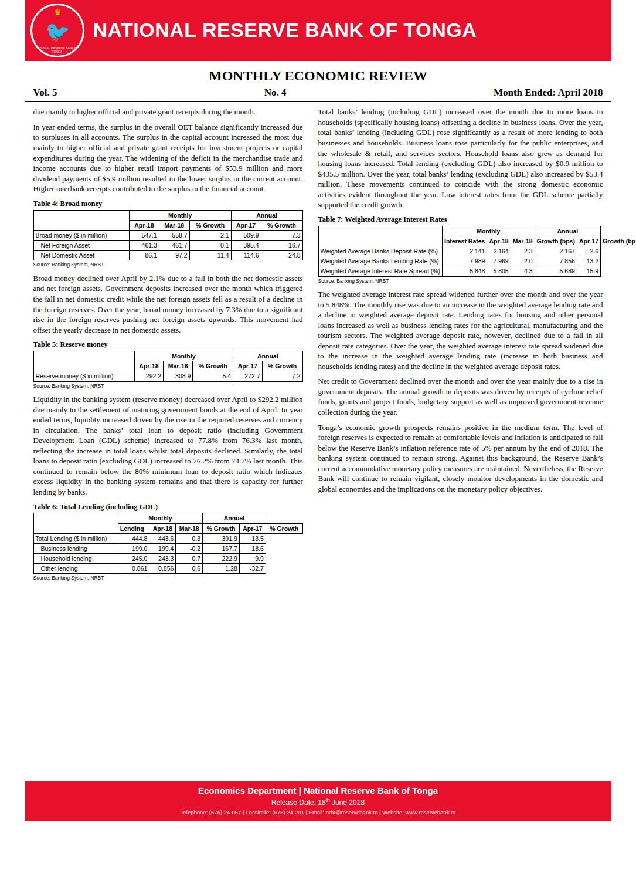♛ 🐦 National Reserve Bank of Tonga
NATIONAL RESERVE BANK OF TONGA
MONTHLY ECONOMIC REVIEW
Vol. 5 No. 4 Month Ended: April 2018
due mainly to higher official and private grant receipts during the month.
In year ended terms, the surplus in the overall OET balance significantly increased due to surpluses in all accounts. The surplus in the capital account increased the most due mainly to higher official and private grant receipts for investment projects or capital expenditures during the year. The widening of the deficit in the merchandise trade and income accounts due to higher retail import payments of $53.9 million and more dividend payments of $5.9 million resulted in the lower surplus in the current account. Higher interbank receipts contributed to the surplus in the financial account.
Table 4: Broad money
| | Monthly | Annual |
| --- | --- | --- |
| Apr-18 | Mar-18 | % Growth | Apr-17 | % Growth |
| Broad money ($ in million) | 547.1 | 558.7 | -2.1 | 509.9 | 7.3 |
| Net Foreign Asset | 461.3 | 461.7 | -0.1 | 395.4 | 16.7 |
| Net Domestic Asset | 86.1 | 97.2 | -11.4 | 114.6 | -24.8 |
Source: Banking System, NRBT
Broad money declined over April by 2.1% due to a fall in both the net domestic assets and net foreign assets. Government deposits increased over the month which triggered the fall in net domestic credit while the net foreign assets fell as a result of a decline in the foreign reserves. Over the year, broad money increased by 7.3% due to a significant rise in the foreign reserves pushing net foreign assets upwards. This movement had offset the yearly decrease in net domestic assets.
Table 5: Reserve money
| | Monthly | Annual |
| --- | --- | --- |
| Apr-18 | Mar-18 | % Growth | Apr-17 | % Growth |
| Reserve money ($ in million) | 292.2 | 308.9 | -5.4 | 272.7 | 7.2 |
Source: Banking System, NRBT
Liquidity in the banking system (reserve money) decreased over April to $292.2 million due mainly to the settlement of maturing government bonds at the end of April. In year ended terms, liquidity increased driven by the rise in the required reserves and currency in circulation. The banks’ total loan to deposit ratio (including Government Development Loan (GDL) scheme) increased to 77.8% from 76.3% last month, reflecting the increase in total loans whilst total deposits declined. Similarly, the total loans to deposit ratio (excluding GDL) increased to 76.2% from 74.7% last month. This continued to remain below the 80% minimum loan to deposit ratio which indicates excess liquidity in the banking system remains and that there is capacity for further lending by banks.
Table 6: Total Lending (including GDL)
| | Monthly | Annual |
| --- | --- | --- |
| Lending | Apr-18 | Mar-18 | % Growth | Apr-17 | % Growth |
| Total Lending ($ in million) | 444.8 | 443.6 | 0.3 | 391.9 | 13.5 |
| Business lending | 199.0 | 199.4 | -0.2 | 167.7 | 18.6 |
| Household lending | 245.0 | 243.3 | 0.7 | 222.9 | 9.9 |
| Other lending | 0.861 | 0.856 | 0.6 | 1.28 | -32.7 |
Source: Banking System, NRBT
Total banks’ lending (including GDL) increased over the month due to more loans to households (specifically housing loans) offsetting a decline in business loans. Over the year, total banks’ lending (including GDL) rose significantly as a result of more lending to both businesses and households. Business loans rose particularly for the public enterprises, and the wholesale & retail, and services sectors. Household loans also grew as demand for housing loans increased. Total lending (excluding GDL) also increased by $0.9 million to $435.5 million. Over the year, total banks’ lending (excluding GDL) also increased by $53.4 million. These movements continued to coincide with the strong domestic economic activities evident throughout the year. Low interest rates from the GDL scheme partially supported the credit growth.
Table 7: Weighted Average Interest Rates
| | Monthly | Annual |
| --- | --- | --- |
| Interest Rates | Apr-18 | Mar-18 | Growth (bps) | Apr-17 | Growth (bps) |
| Weighted Average Banks Deposit Rate (%) | 2.141 | 2.164 | -2.3 | 2.167 | -2.6 |
| Weighted Average Banks Lending Rate (%) | 7.989 | 7.969 | 2.0 | 7.856 | 13.2 |
| Weighted Average Interest Rate Spread (%) | 5.848 | 5.805 | 4.3 | 5.689 | 15.9 |
Source: Banking System, NRBT
The weighted average interest rate spread widened further over the month and over the year to 5.848%. The monthly rise was due to an increase in the weighted average lending rate and a decline in weighted average deposit rate. Lending rates for housing and other personal loans increased as well as business lending rates for the agricultural, manufacturing and the tourism sectors. The weighted average deposit rate, however, declined due to a fall in all deposit rate categories. Over the year, the weighted average interest rate spread widened due to the increase in the weighted average lending rate (increase in both business and households lending rates) and the decline in the weighted average deposit rates.
Net credit to Government declined over the month and over the year mainly due to a rise in government deposits. The annual growth in deposits was driven by receipts of cyclone relief funds, grants and project funds, budgetary support as well as improved government revenue collection during the year.
Tonga’s economic growth prospects remains positive in the medium term. The level of foreign reserves is expected to remain at comfortable levels and inflation is anticipated to fall below the Reserve Bank’s inflation reference rate of 5% per annum by the end of 2018. The banking system continued to remain strong. Against this background, the Reserve Bank’s current accommodative monetary policy measures are maintained. Nevertheless, the Reserve Bank will continue to remain vigilant, closely monitor developments in the domestic and global economies and the implications on the monetary policy objectives.
2
Economics Department | National Reserve Bank of Tonga
Release Date: 18th June 2018
Telephone: (676) 24-057 | Facsimile: (676) 24-201 | Email: nrbt@reservebank.to | Website: www.reservebank.to